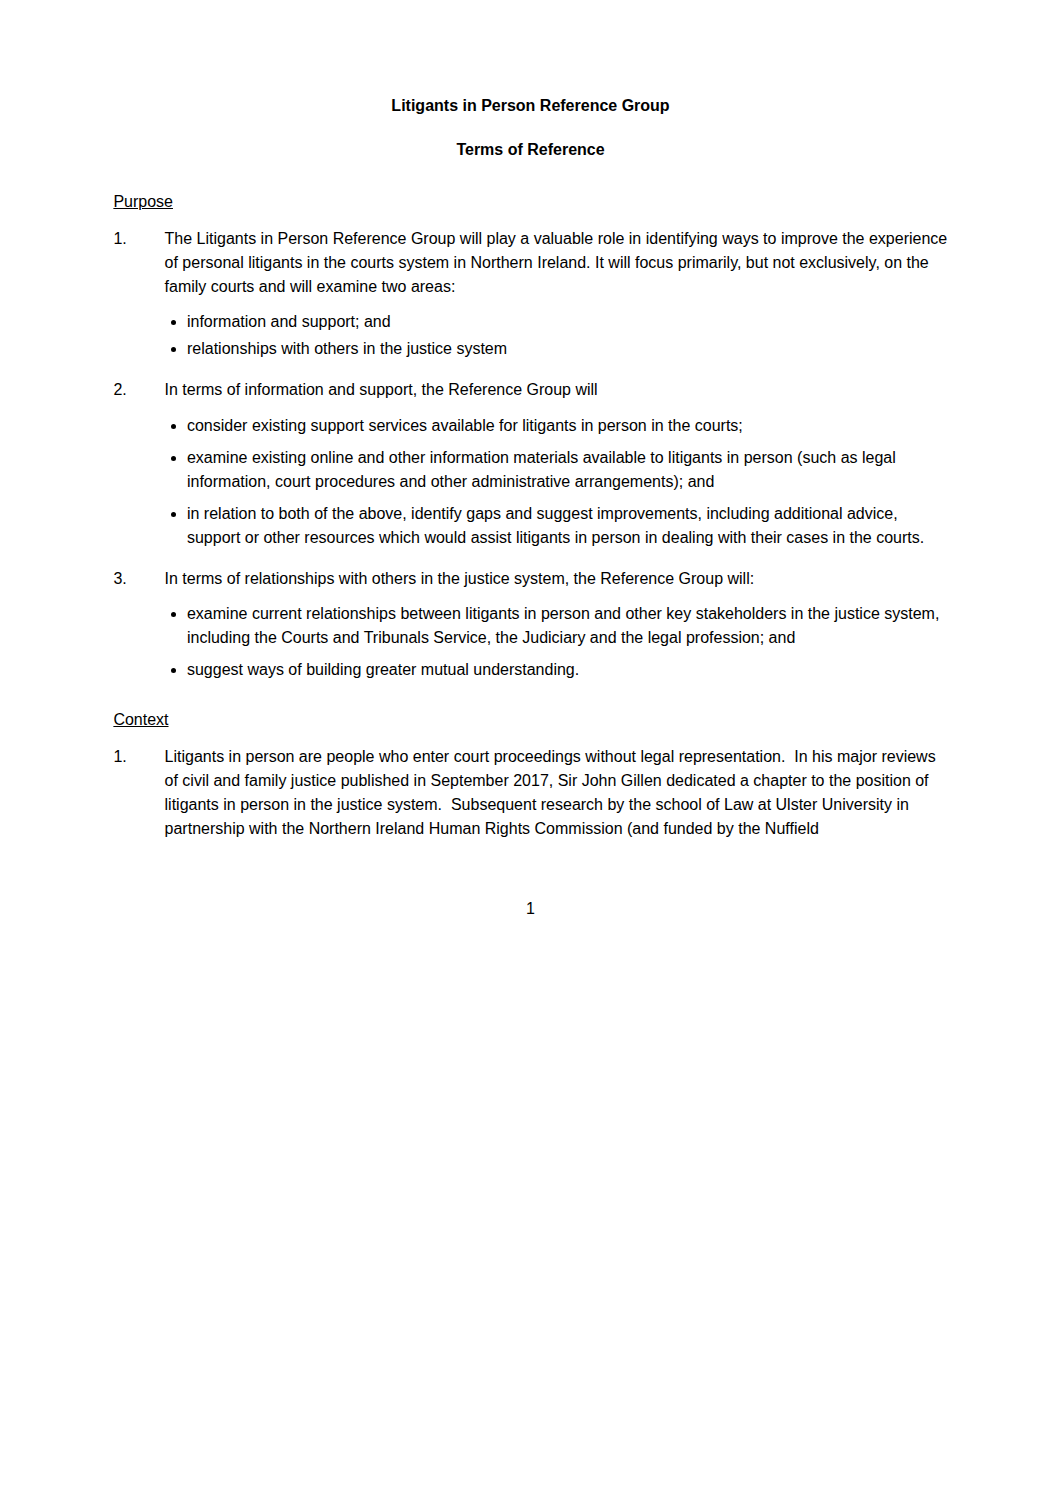Litigants in Person Reference Group
Terms of Reference
Purpose
The Litigants in Person Reference Group will play a valuable role in identifying ways to improve the experience of personal litigants in the courts system in Northern Ireland. It will focus primarily, but not exclusively, on the family courts and will examine two areas:
information and support; and
relationships with others in the justice system
In terms of information and support, the Reference Group will
consider existing support services available for litigants in person in the courts;
examine existing online and other information materials available to litigants in person (such as legal information, court procedures and other administrative arrangements); and
in relation to both of the above, identify gaps and suggest improvements, including additional advice, support or other resources which would assist litigants in person in dealing with their cases in the courts.
In terms of relationships with others in the justice system, the Reference Group will:
examine current relationships between litigants in person and other key stakeholders in the justice system, including the Courts and Tribunals Service, the Judiciary and the legal profession; and
suggest ways of building greater mutual understanding.
Context
Litigants in person are people who enter court proceedings without legal representation. In his major reviews of civil and family justice published in September 2017, Sir John Gillen dedicated a chapter to the position of litigants in person in the justice system. Subsequent research by the school of Law at Ulster University in partnership with the Northern Ireland Human Rights Commission (and funded by the Nuffield
1